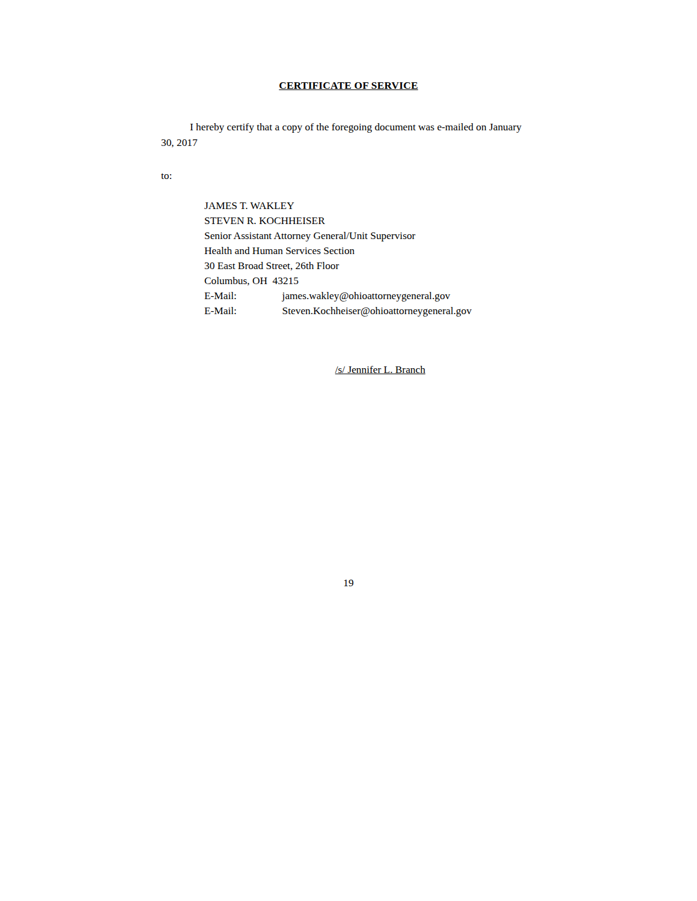CERTIFICATE OF SERVICE
I hereby certify that a copy of the foregoing document was e-mailed on January 30, 2017
to:
JAMES T. WAKLEY
STEVEN R. KOCHHEISER
Senior Assistant Attorney General/Unit Supervisor
Health and Human Services Section
30 East Broad Street, 26th Floor
Columbus, OH 43215
E-Mail: james.wakley@ohioattorneygeneral.gov
E-Mail: Steven.Kochheiser@ohioattorneygeneral.gov
/s/ Jennifer L. Branch
19